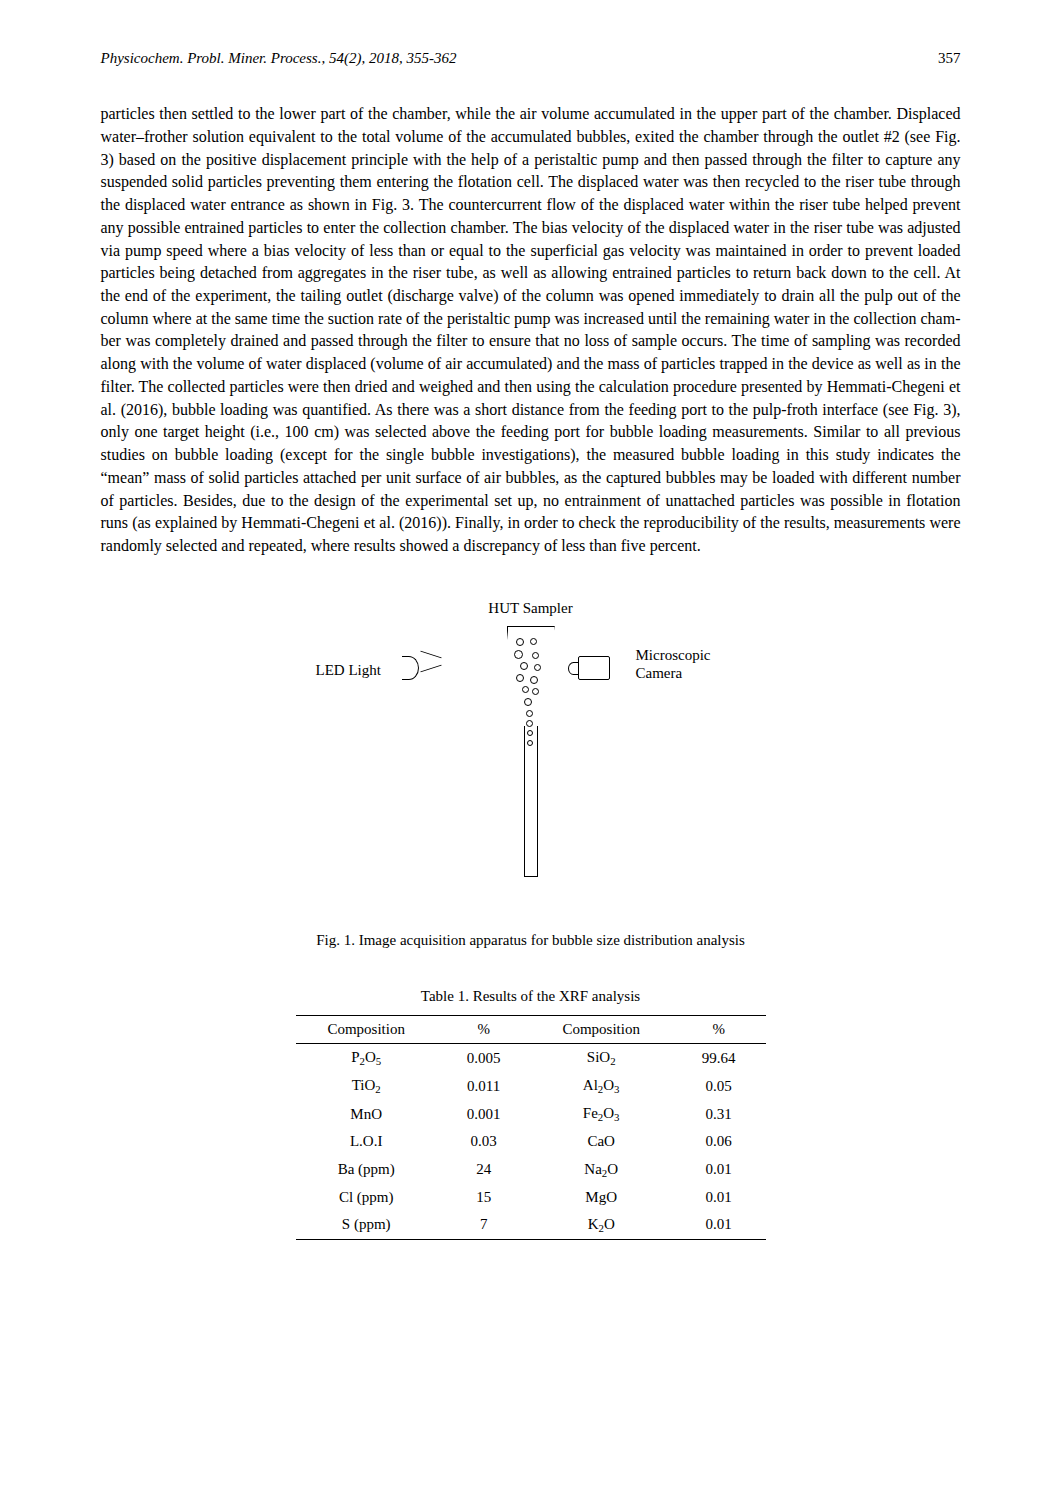Physicochem. Probl. Miner. Process., 54(2), 2018, 355-362 357
particles then settled to the lower part of the chamber, while the air volume accumulated in the upper part of the chamber. Displaced water–frother solution equivalent to the total volume of the accumulated bubbles, exited the chamber through the outlet #2 (see Fig. 3) based on the positive displacement principle with the help of a peristaltic pump and then passed through the filter to capture any suspended solid particles preventing them entering the flotation cell. The displaced water was then recycled to the riser tube through the displaced water entrance as shown in Fig. 3. The countercurrent flow of the displaced water within the riser tube helped prevent any possible entrained particles to enter the collection chamber. The bias velocity of the displaced water in the riser tube was adjusted via pump speed where a bias velocity of less than or equal to the superficial gas velocity was maintained in order to prevent loaded particles being detached from aggregates in the riser tube, as well as allowing entrained particles to return back down to the cell. At the end of the experiment, the tailing outlet (discharge valve) of the column was opened immediately to drain all the pulp out of the column where at the same time the suction rate of the peristaltic pump was increased until the remaining water in the collection chamber was completely drained and passed through the filter to ensure that no loss of sample occurs. The time of sampling was recorded along with the volume of water displaced (volume of air accumulated) and the mass of particles trapped in the device as well as in the filter. The collected particles were then dried and weighed and then using the calculation procedure presented by Hemmati-Chegeni et al. (2016), bubble loading was quantified. As there was a short distance from the feeding port to the pulp-froth interface (see Fig. 3), only one target height (i.e., 100 cm) was selected above the feeding port for bubble loading measurements. Similar to all previous studies on bubble loading (except for the single bubble investigations), the measured bubble loading in this study indicates the “mean” mass of solid particles attached per unit surface of air bubbles, as the captured bubbles may be loaded with different number of particles. Besides, due to the design of the experimental set up, no entrainment of unattached particles was possible in flotation runs (as explained by Hemmati-Chegeni et al. (2016)). Finally, in order to check the reproducibility of the results, measurements were randomly selected and repeated, where results showed a discrepancy of less than five percent.
HUT Sampler LED Light Microscopic
Camera
Fig. 1. Image acquisition apparatus for bubble size distribution analysis
Table 1. Results of the XRF analysis
| Composition | % | Composition | % |
| --- | --- | --- | --- |
| P 2 O 5 | 0.005 | SiO 2 | 99.64 |
| TiO 2 | 0.011 | Al 2 O 3 | 0.05 |
| MnO | 0.001 | Fe 2 O 3 | 0.31 |
| L.O.I | 0.03 | CaO | 0.06 |
| Ba (ppm) | 24 | Na 2 O | 0.01 |
| Cl (ppm) | 15 | MgO | 0.01 |
| S (ppm) | 7 | K 2 O | 0.01 |